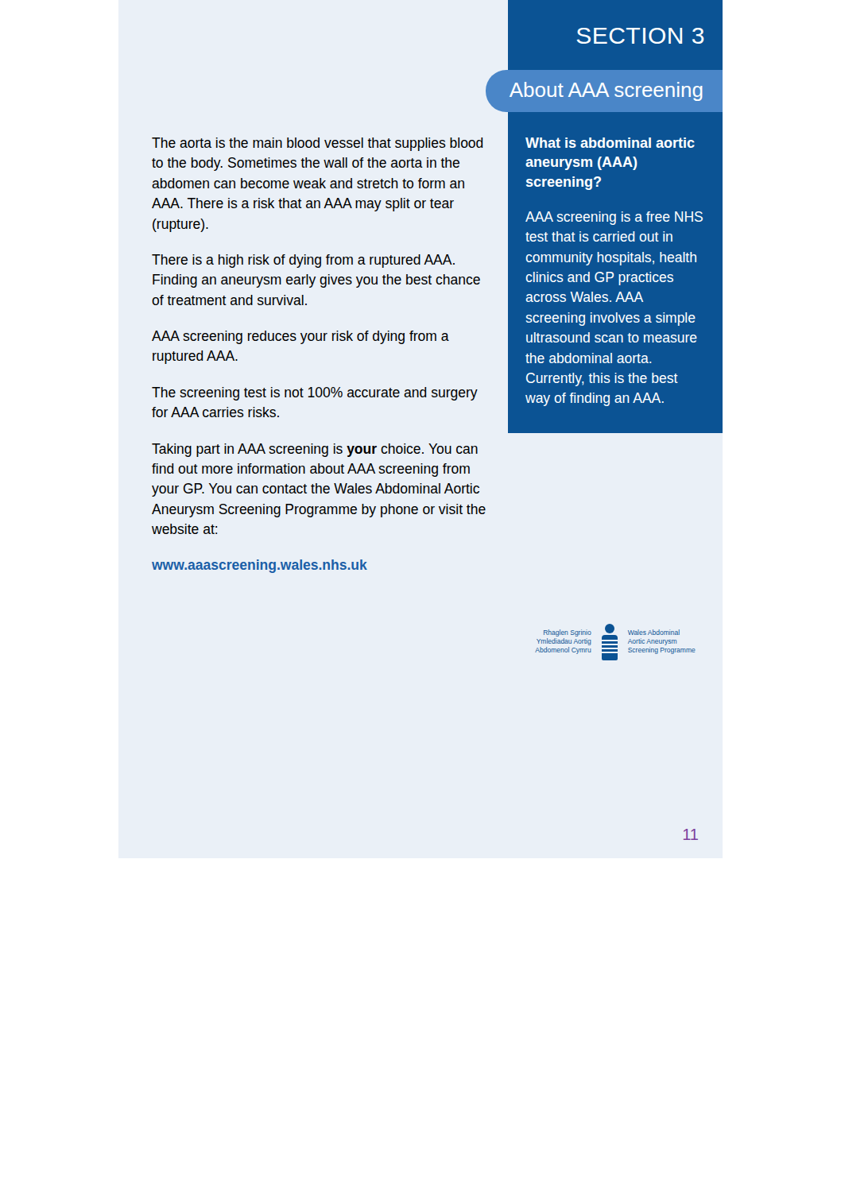SECTION 3
About AAA screening
The aorta is the main blood vessel that supplies blood to the body. Sometimes the wall of the aorta in the abdomen can become weak and stretch to form an AAA. There is a risk that an AAA may split or tear (rupture).
There is a high risk of dying from a ruptured AAA. Finding an aneurysm early gives you the best chance of treatment and survival.
AAA screening reduces your risk of dying from a ruptured AAA.
The screening test is not 100% accurate and surgery for AAA carries risks.
Taking part in AAA screening is your choice. You can find out more information about AAA screening from your GP. You can contact the Wales Abdominal Aortic Aneurysm Screening Programme by phone or visit the website at:
www.aaascreening.wales.nhs.uk
What is abdominal aortic aneurysm (AAA) screening?
AAA screening is a free NHS test that is carried out in community hospitals, health clinics and GP practices across Wales. AAA screening involves a simple ultrasound scan to measure the abdominal aorta. Currently, this is the best way of finding an AAA.
Rhaglen Sgrinio
Ymlediadau Aortig
Abdomenol Cymru
Wales Abdominal
Aortic Aneurysm
Screening Programme
11